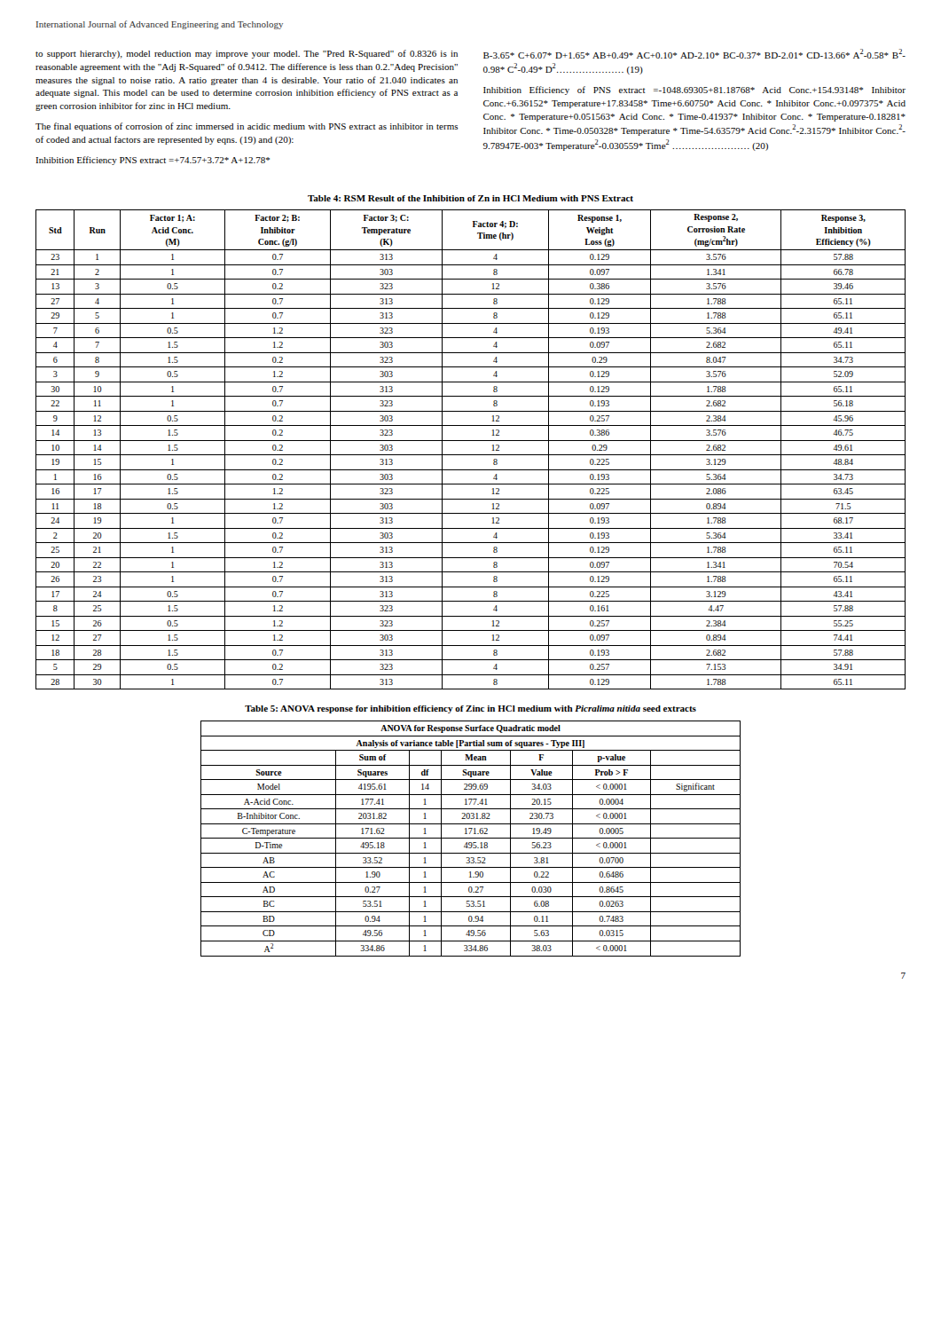International Journal of Advanced Engineering and Technology
to support hierarchy), model reduction may improve your model. The "Pred R-Squared" of 0.8326 is in reasonable agreement with the "Adj R-Squared" of 0.9412. The difference is less than 0.2."Adeq Precision" measures the signal to noise ratio. A ratio greater than 4 is desirable. Your ratio of 21.040 indicates an adequate signal. This model can be used to determine corrosion inhibition efficiency of PNS extract as a green corrosion inhibitor for zinc in HCl medium.
The final equations of corrosion of zinc immersed in acidic medium with PNS extract as inhibitor in terms of coded and actual factors are represented by eqns. (19) and (20):
Inhibition Efficiency PNS extract =+74.57+3.72* A+12.78*
B-3.65* C+6.07* D+1.65* AB+0.49* AC+0.10* AD-2.10* BC-0.37* BD-2.01* CD-13.66* A2-0.58* B2-0.98* C2-0.49* D2………………… (19)
Inhibition Efficiency of PNS extract =-1048.69305+81.18768* Acid Conc.+154.93148* Inhibitor Conc.+6.36152* Temperature+17.83458* Time+6.60750* Acid Conc. * Inhibitor Conc.+0.097375* Acid Conc. * Temperature+0.051563* Acid Conc. * Time-0.41937* Inhibitor Conc. * Temperature-0.18281* Inhibitor Conc. * Time-0.050328* Temperature * Time-54.63579* Acid Conc.2-2.31579* Inhibitor Conc.2-9.78947E-003* Temperature2-0.030559* Time2 …………………… (20)
Table 4: RSM Result of the Inhibition of Zn in HCl Medium with PNS Extract
| Std | Run | Factor 1; A: Acid Conc. (M) | Factor 2; B: Inhibitor Conc. (g/l) | Factor 3; C: Temperature (K) | Factor 4; D: Time (hr) | Response 1, Weight Loss (g) | Response 2, Corrosion Rate (mg/cm 2 hr) | Response 3, Inhibition Efficiency (%) |
| --- | --- | --- | --- | --- | --- | --- | --- | --- |
| 23 | 1 | 1 | 0.7 | 313 | 4 | 0.129 | 3.576 | 57.88 |
| 21 | 2 | 1 | 0.7 | 303 | 8 | 0.097 | 1.341 | 66.78 |
| 13 | 3 | 0.5 | 0.2 | 323 | 12 | 0.386 | 3.576 | 39.46 |
| 27 | 4 | 1 | 0.7 | 313 | 8 | 0.129 | 1.788 | 65.11 |
| 29 | 5 | 1 | 0.7 | 313 | 8 | 0.129 | 1.788 | 65.11 |
| 7 | 6 | 0.5 | 1.2 | 323 | 4 | 0.193 | 5.364 | 49.41 |
| 4 | 7 | 1.5 | 1.2 | 303 | 4 | 0.097 | 2.682 | 65.11 |
| 6 | 8 | 1.5 | 0.2 | 323 | 4 | 0.29 | 8.047 | 34.73 |
| 3 | 9 | 0.5 | 1.2 | 303 | 4 | 0.129 | 3.576 | 52.09 |
| 30 | 10 | 1 | 0.7 | 313 | 8 | 0.129 | 1.788 | 65.11 |
| 22 | 11 | 1 | 0.7 | 323 | 8 | 0.193 | 2.682 | 56.18 |
| 9 | 12 | 0.5 | 0.2 | 303 | 12 | 0.257 | 2.384 | 45.96 |
| 14 | 13 | 1.5 | 0.2 | 323 | 12 | 0.386 | 3.576 | 46.75 |
| 10 | 14 | 1.5 | 0.2 | 303 | 12 | 0.29 | 2.682 | 49.61 |
| 19 | 15 | 1 | 0.2 | 313 | 8 | 0.225 | 3.129 | 48.84 |
| 1 | 16 | 0.5 | 0.2 | 303 | 4 | 0.193 | 5.364 | 34.73 |
| 16 | 17 | 1.5 | 1.2 | 323 | 12 | 0.225 | 2.086 | 63.45 |
| 11 | 18 | 0.5 | 1.2 | 303 | 12 | 0.097 | 0.894 | 71.5 |
| 24 | 19 | 1 | 0.7 | 313 | 12 | 0.193 | 1.788 | 68.17 |
| 2 | 20 | 1.5 | 0.2 | 303 | 4 | 0.193 | 5.364 | 33.41 |
| 25 | 21 | 1 | 0.7 | 313 | 8 | 0.129 | 1.788 | 65.11 |
| 20 | 22 | 1 | 1.2 | 313 | 8 | 0.097 | 1.341 | 70.54 |
| 26 | 23 | 1 | 0.7 | 313 | 8 | 0.129 | 1.788 | 65.11 |
| 17 | 24 | 0.5 | 0.7 | 313 | 8 | 0.225 | 3.129 | 43.41 |
| 8 | 25 | 1.5 | 1.2 | 323 | 4 | 0.161 | 4.47 | 57.88 |
| 15 | 26 | 0.5 | 1.2 | 323 | 12 | 0.257 | 2.384 | 55.25 |
| 12 | 27 | 1.5 | 1.2 | 303 | 12 | 0.097 | 0.894 | 74.41 |
| 18 | 28 | 1.5 | 0.7 | 313 | 8 | 0.193 | 2.682 | 57.88 |
| 5 | 29 | 0.5 | 0.2 | 323 | 4 | 0.257 | 7.153 | 34.91 |
| 28 | 30 | 1 | 0.7 | 313 | 8 | 0.129 | 1.788 | 65.11 |
Table 5: ANOVA response for inhibition efficiency of Zinc in HCl medium with Picralima nitida seed extracts
| ANOVA for Response Surface Quadratic model |
| Analysis of variance table [Partial sum of squares - Type III] |
| | Sum of | | Mean | F | p-value | |
| Source | Squares | df | Square | Value | Prob > F | |
| Model | 4195.61 | 14 | 299.69 | 34.03 | < 0.0001 | Significant |
| A-Acid Conc. | 177.41 | 1 | 177.41 | 20.15 | 0.0004 | |
| B-Inhibitor Conc. | 2031.82 | 1 | 2031.82 | 230.73 | < 0.0001 | |
| C-Temperature | 171.62 | 1 | 171.62 | 19.49 | 0.0005 | |
| D-Time | 495.18 | 1 | 495.18 | 56.23 | < 0.0001 | |
| AB | 33.52 | 1 | 33.52 | 3.81 | 0.0700 | |
| AC | 1.90 | 1 | 1.90 | 0.22 | 0.6486 | |
| AD | 0.27 | 1 | 0.27 | 0.030 | 0.8645 | |
| BC | 53.51 | 1 | 53.51 | 6.08 | 0.0263 | |
| BD | 0.94 | 1 | 0.94 | 0.11 | 0.7483 | |
| CD | 49.56 | 1 | 49.56 | 5.63 | 0.0315 | |
| A 2 | 334.86 | 1 | 334.86 | 38.03 | < 0.0001 | |
7